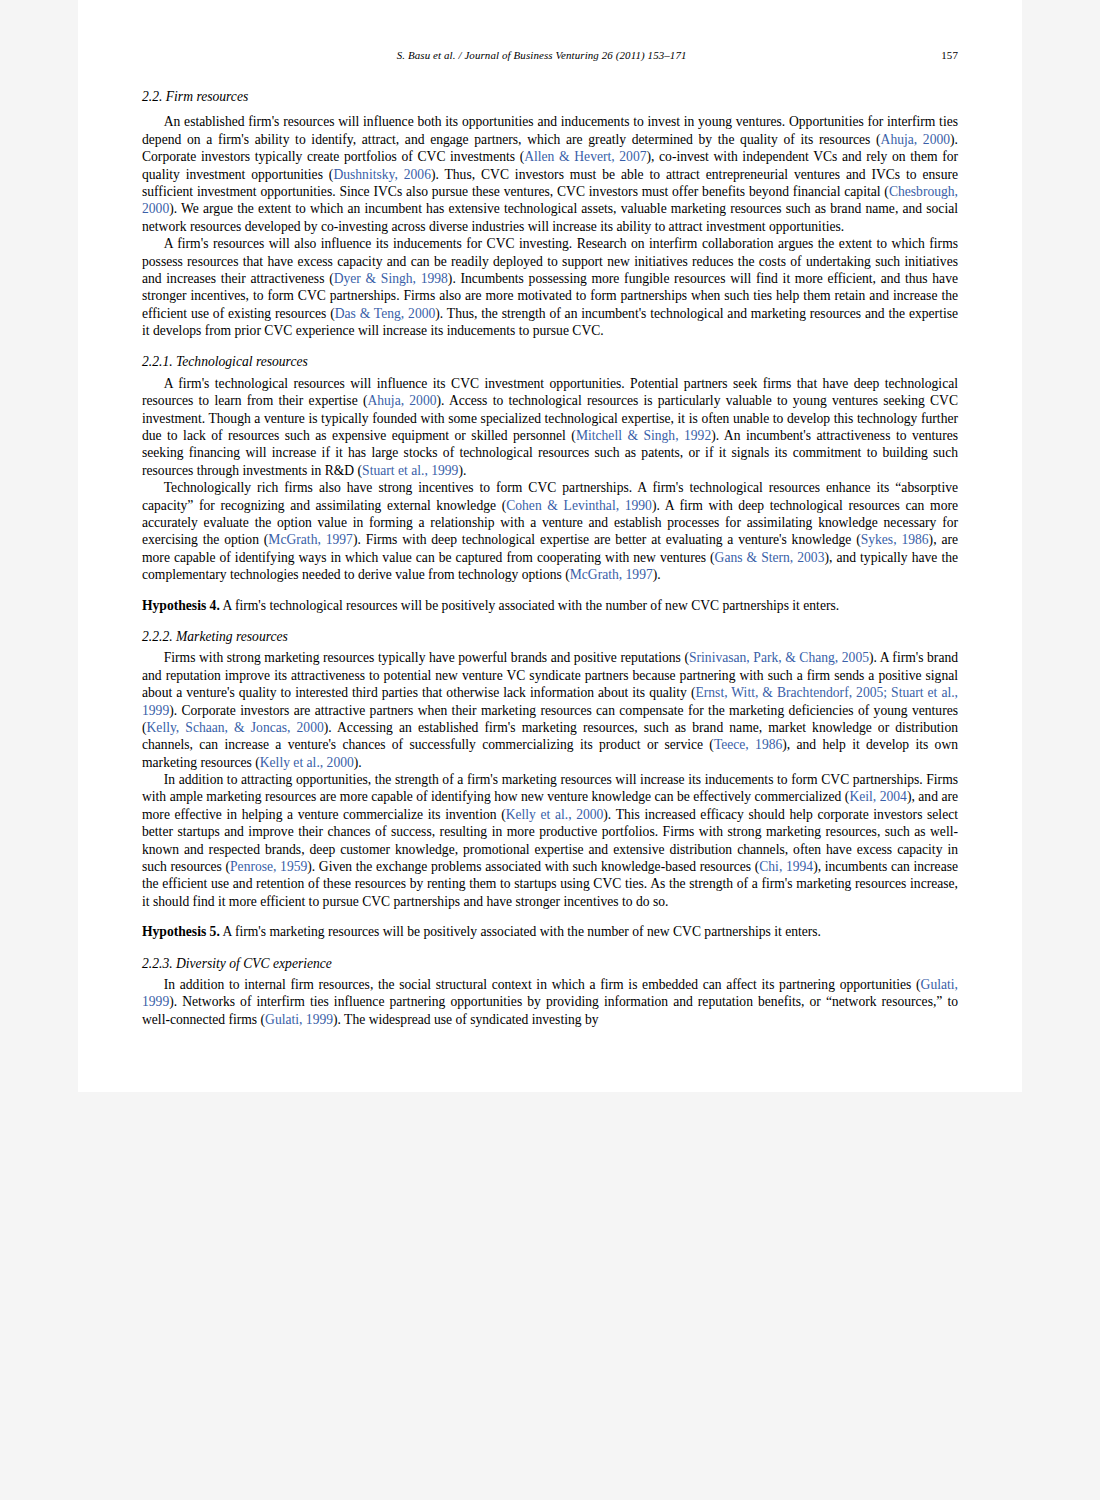S. Basu et al. / Journal of Business Venturing 26 (2011) 153–171 157
2.2. Firm resources
An established firm's resources will influence both its opportunities and inducements to invest in young ventures. Opportunities for interfirm ties depend on a firm's ability to identify, attract, and engage partners, which are greatly determined by the quality of its resources (Ahuja, 2000). Corporate investors typically create portfolios of CVC investments (Allen & Hevert, 2007), co-invest with independent VCs and rely on them for quality investment opportunities (Dushnitsky, 2006). Thus, CVC investors must be able to attract entrepreneurial ventures and IVCs to ensure sufficient investment opportunities. Since IVCs also pursue these ventures, CVC investors must offer benefits beyond financial capital (Chesbrough, 2000). We argue the extent to which an incumbent has extensive technological assets, valuable marketing resources such as brand name, and social network resources developed by co-investing across diverse industries will increase its ability to attract investment opportunities.
A firm's resources will also influence its inducements for CVC investing. Research on interfirm collaboration argues the extent to which firms possess resources that have excess capacity and can be readily deployed to support new initiatives reduces the costs of undertaking such initiatives and increases their attractiveness (Dyer & Singh, 1998). Incumbents possessing more fungible resources will find it more efficient, and thus have stronger incentives, to form CVC partnerships. Firms also are more motivated to form partnerships when such ties help them retain and increase the efficient use of existing resources (Das & Teng, 2000). Thus, the strength of an incumbent's technological and marketing resources and the expertise it develops from prior CVC experience will increase its inducements to pursue CVC.
2.2.1. Technological resources
A firm's technological resources will influence its CVC investment opportunities. Potential partners seek firms that have deep technological resources to learn from their expertise (Ahuja, 2000). Access to technological resources is particularly valuable to young ventures seeking CVC investment. Though a venture is typically founded with some specialized technological expertise, it is often unable to develop this technology further due to lack of resources such as expensive equipment or skilled personnel (Mitchell & Singh, 1992). An incumbent's attractiveness to ventures seeking financing will increase if it has large stocks of technological resources such as patents, or if it signals its commitment to building such resources through investments in R&D (Stuart et al., 1999).
Technologically rich firms also have strong incentives to form CVC partnerships. A firm's technological resources enhance its “absorptive capacity” for recognizing and assimilating external knowledge (Cohen & Levinthal, 1990). A firm with deep technological resources can more accurately evaluate the option value in forming a relationship with a venture and establish processes for assimilating knowledge necessary for exercising the option (McGrath, 1997). Firms with deep technological expertise are better at evaluating a venture's knowledge (Sykes, 1986), are more capable of identifying ways in which value can be captured from cooperating with new ventures (Gans & Stern, 2003), and typically have the complementary technologies needed to derive value from technology options (McGrath, 1997).
Hypothesis 4. A firm's technological resources will be positively associated with the number of new CVC partnerships it enters.
2.2.2. Marketing resources
Firms with strong marketing resources typically have powerful brands and positive reputations (Srinivasan, Park, & Chang, 2005). A firm's brand and reputation improve its attractiveness to potential new venture VC syndicate partners because partnering with such a firm sends a positive signal about a venture's quality to interested third parties that otherwise lack information about its quality (Ernst, Witt, & Brachtendorf, 2005; Stuart et al., 1999). Corporate investors are attractive partners when their marketing resources can compensate for the marketing deficiencies of young ventures (Kelly, Schaan, & Joncas, 2000). Accessing an established firm's marketing resources, such as brand name, market knowledge or distribution channels, can increase a venture's chances of successfully commercializing its product or service (Teece, 1986), and help it develop its own marketing resources (Kelly et al., 2000).
In addition to attracting opportunities, the strength of a firm's marketing resources will increase its inducements to form CVC partnerships. Firms with ample marketing resources are more capable of identifying how new venture knowledge can be effectively commercialized (Keil, 2004), and are more effective in helping a venture commercialize its invention (Kelly et al., 2000). This increased efficacy should help corporate investors select better startups and improve their chances of success, resulting in more productive portfolios. Firms with strong marketing resources, such as well-known and respected brands, deep customer knowledge, promotional expertise and extensive distribution channels, often have excess capacity in such resources (Penrose, 1959). Given the exchange problems associated with such knowledge-based resources (Chi, 1994), incumbents can increase the efficient use and retention of these resources by renting them to startups using CVC ties. As the strength of a firm's marketing resources increase, it should find it more efficient to pursue CVC partnerships and have stronger incentives to do so.
Hypothesis 5. A firm's marketing resources will be positively associated with the number of new CVC partnerships it enters.
2.2.3. Diversity of CVC experience
In addition to internal firm resources, the social structural context in which a firm is embedded can affect its partnering opportunities (Gulati, 1999). Networks of interfirm ties influence partnering opportunities by providing information and reputation benefits, or “network resources,” to well-connected firms (Gulati, 1999). The widespread use of syndicated investing by